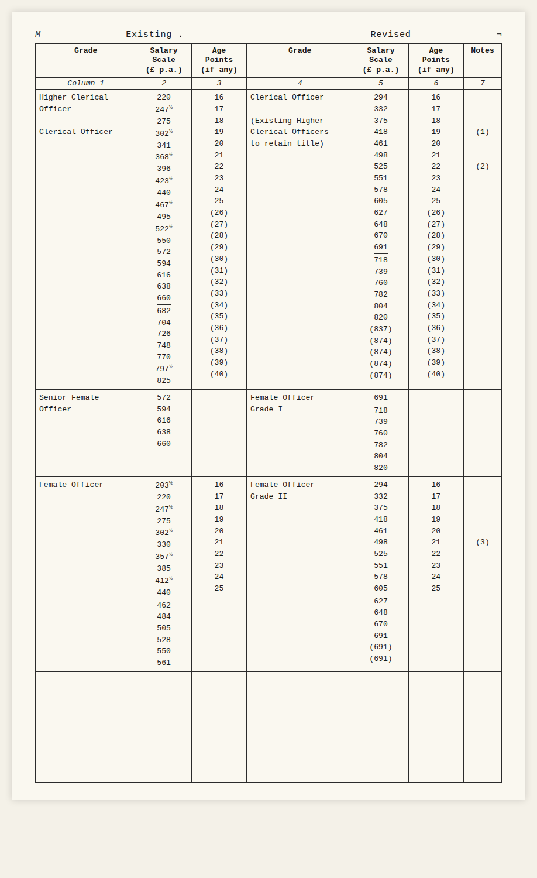M Existing . ——— Revised ¬
| Grade | Salary Scale (£ p.a.) | Age Points (if any) | Grade | Salary Scale (£ p.a.) | Age Points (if any) | Notes |
| --- | --- | --- | --- | --- | --- | --- |
| Column 1 | 2 | 3 | 4 | 5 | 6 | 7 |
| Higher Clerical Officer Clerical Officer | 220 247 ½ 275 302 ½ 341 368 ½ 396 423 ½ 440 467 ½ 495 522 ½ 550 572 594 616 638 660 682 704 726 748 770 797 ½ 825 | 16 17 18 19 20 21 22 23 24 25 (26) (27) (28) (29) (30) (31) (32) (33) (34) (35) (36) (37) (38) (39) (40) | Clerical Officer (Existing Higher Clerical Officers to retain title) | 294 332 375 418 461 498 525 551 578 605 627 648 670 691 718 739 760 782 804 820 (837) (874) (874) (874) (874) | 16 17 18 19 20 21 22 23 24 25 (26) (27) (28) (29) (30) (31) (32) (33) (34) (35) (36) (37) (38) (39) (40) | (1) (2) |
| Senior Female Officer | 572 594 616 638 660 | | Female Officer Grade I | 691 718 739 760 782 804 820 | | |
| Female Officer | 203 ½ 220 247 ½ 275 302 ½ 330 357 ½ 385 412 ½ 440 462 484 505 528 550 561 | 16 17 18 19 20 21 22 23 24 25 | Female Officer Grade II | 294 332 375 418 461 498 525 551 578 605 627 648 670 691 (691) (691) | 16 17 18 19 20 21 22 23 24 25 | (3) |